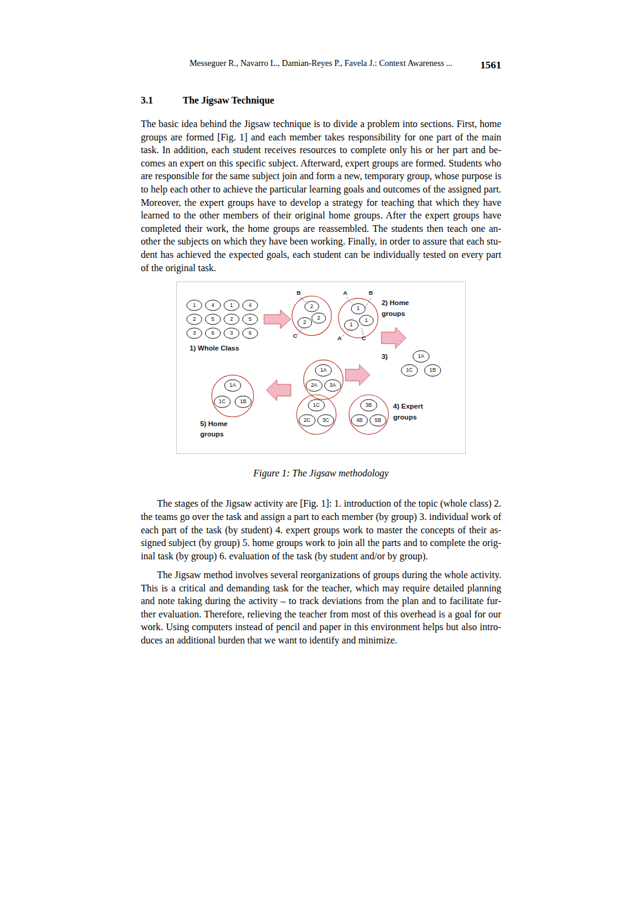Messeguer R., Navarro L., Damian-Reyes P., Favela J.: Context Awareness ... 1561
3.1 The Jigsaw Technique
The basic idea behind the Jigsaw technique is to divide a problem into sections. First, home groups are formed [Fig. 1] and each member takes responsibility for one part of the main task. In addition, each student receives resources to complete only his or her part and becomes an expert on this specific subject. Afterward, expert groups are formed. Students who are responsible for the same subject join and form a new, temporary group, whose purpose is to help each other to achieve the particular learning goals and outcomes of the assigned part. Moreover, the expert groups have to develop a strategy for teaching that which they have learned to the other members of their original home groups. After the expert groups have completed their work, the home groups are reassembled. The students then teach one another the subjects on which they have been working. Finally, in order to assure that each student has achieved the expected goals, each student can be individually tested on every part of the original task.
1 4 1 4 2 5 2 5 3 6 3 6 1) Whole Class 2 2 2 1 1 1 B A B C A C 2) Home groups 3) 1A 1C 1B 1A 2A 3A 1C 2C 3C 3B 4B 5B 4) Expert groups 1A 1C 1B 5) Home groups
Figure 1: The Jigsaw methodology
The stages of the Jigsaw activity are [Fig. 1]: 1. introduction of the topic (whole class) 2. the teams go over the task and assign a part to each member (by group) 3. individual work of each part of the task (by student) 4. expert groups work to master the concepts of their assigned subject (by group) 5. home groups work to join all the parts and to complete the original task (by group) 6. evaluation of the task (by student and/or by group).
The Jigsaw method involves several reorganizations of groups during the whole activity. This is a critical and demanding task for the teacher, which may require detailed planning and note taking during the activity – to track deviations from the plan and to facilitate further evaluation. Therefore, relieving the teacher from most of this overhead is a goal for our work. Using computers instead of pencil and paper in this environment helps but also introduces an additional burden that we want to identify and minimize.